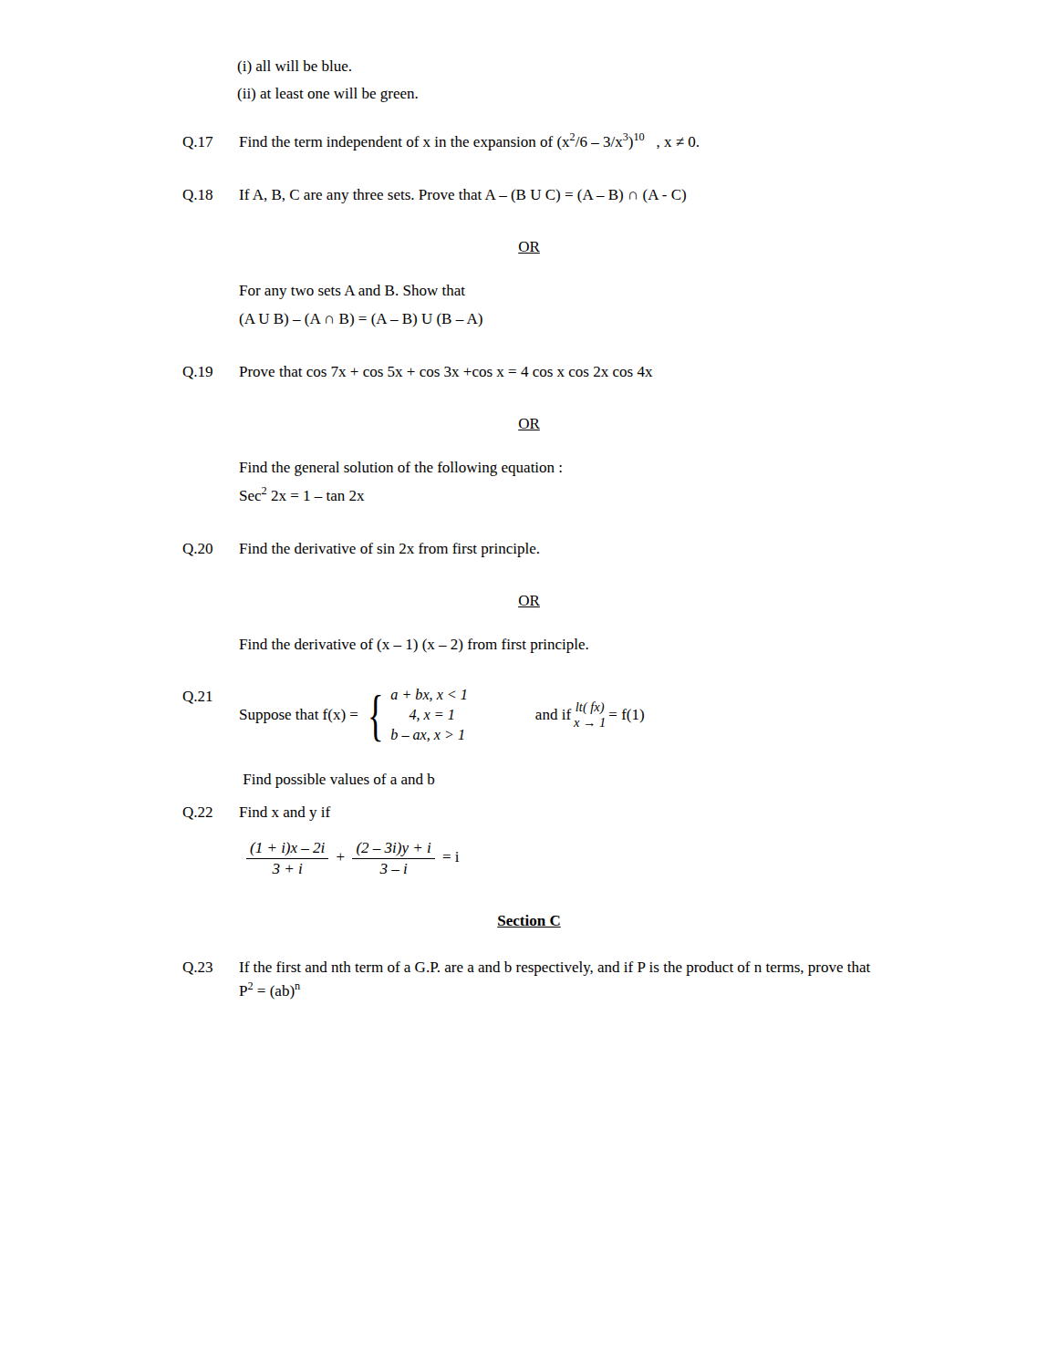(i) all will be blue.
(ii) at least one will be green.
Q.17
Find the term independent of x in the expansion of (x2/6 – 3/x3)10 , x ≠ 0.
Q.18
If A, B, C are any three sets. Prove that A – (B U C) = (A – B) ∩ (A - C)
OR
For any two sets A and B. Show that
(A U B) – (A ∩ B) = (A – B) U (B – A)
Q.19
Prove that cos 7x + cos 5x + cos 3x +cos x = 4 cos x cos 2x cos 4x
OR
Find the general solution of the following equation :
Sec2 2x = 1 – tan 2x
Q.20
Find the derivative of sin 2x from first principle.
OR
Find the derivative of (x – 1) (x – 2) from first principle.
Q.21
Suppose that f(x) = {
a + bx, x < 1
4, x = 1
b – ax, x > 1
and if lt( fx) x → 1 = f(1)
Find possible values of a and b
Q.22
Find x and y if
(1 + i)x – 2i 3 + i + (2 – 3i)y + i 3 – i = i
Section C
Q.23
If the first and nth term of a G.P. are a and b respectively, and if P is the product of n terms, prove that P2 = (ab)n